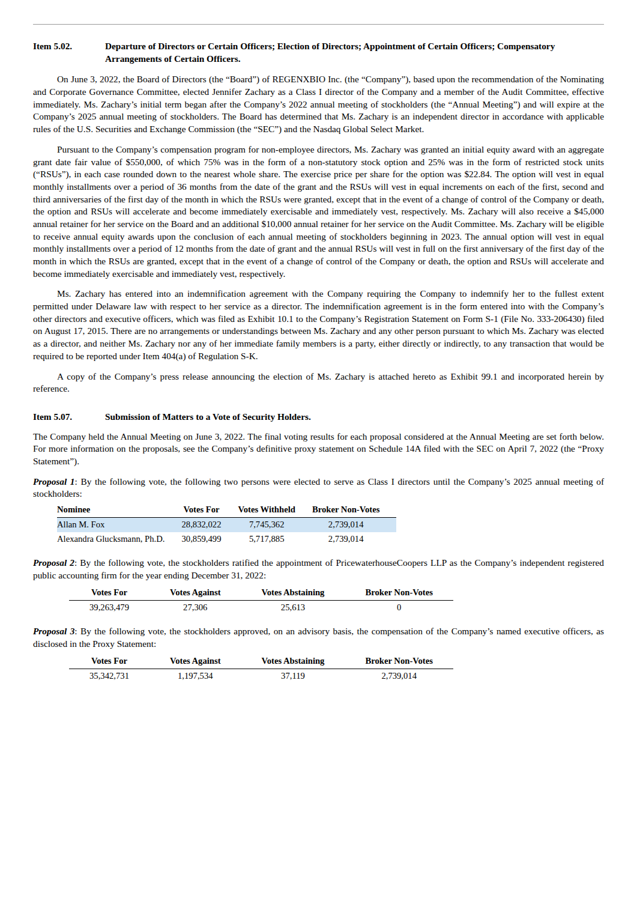Item 5.02. Departure of Directors or Certain Officers; Election of Directors; Appointment of Certain Officers; Compensatory Arrangements of Certain Officers.
On June 3, 2022, the Board of Directors (the “Board”) of REGENXBIO Inc. (the “Company”), based upon the recommendation of the Nominating and Corporate Governance Committee, elected Jennifer Zachary as a Class I director of the Company and a member of the Audit Committee, effective immediately. Ms. Zachary’s initial term began after the Company’s 2022 annual meeting of stockholders (the “Annual Meeting”) and will expire at the Company’s 2025 annual meeting of stockholders. The Board has determined that Ms. Zachary is an independent director in accordance with applicable rules of the U.S. Securities and Exchange Commission (the “SEC”) and the Nasdaq Global Select Market.
Pursuant to the Company’s compensation program for non-employee directors, Ms. Zachary was granted an initial equity award with an aggregate grant date fair value of $550,000, of which 75% was in the form of a non-statutory stock option and 25% was in the form of restricted stock units (“RSUs”), in each case rounded down to the nearest whole share. The exercise price per share for the option was $22.84. The option will vest in equal monthly installments over a period of 36 months from the date of the grant and the RSUs will vest in equal increments on each of the first, second and third anniversaries of the first day of the month in which the RSUs were granted, except that in the event of a change of control of the Company or death, the option and RSUs will accelerate and become immediately exercisable and immediately vest, respectively. Ms. Zachary will also receive a $45,000 annual retainer for her service on the Board and an additional $10,000 annual retainer for her service on the Audit Committee. Ms. Zachary will be eligible to receive annual equity awards upon the conclusion of each annual meeting of stockholders beginning in 2023. The annual option will vest in equal monthly installments over a period of 12 months from the date of grant and the annual RSUs will vest in full on the first anniversary of the first day of the month in which the RSUs are granted, except that in the event of a change of control of the Company or death, the option and RSUs will accelerate and become immediately exercisable and immediately vest, respectively.
Ms. Zachary has entered into an indemnification agreement with the Company requiring the Company to indemnify her to the fullest extent permitted under Delaware law with respect to her service as a director. The indemnification agreement is in the form entered into with the Company’s other directors and executive officers, which was filed as Exhibit 10.1 to the Company’s Registration Statement on Form S-1 (File No. 333-206430) filed on August 17, 2015. There are no arrangements or understandings between Ms. Zachary and any other person pursuant to which Ms. Zachary was elected as a director, and neither Ms. Zachary nor any of her immediate family members is a party, either directly or indirectly, to any transaction that would be required to be reported under Item 404(a) of Regulation S-K.
A copy of the Company’s press release announcing the election of Ms. Zachary is attached hereto as Exhibit 99.1 and incorporated herein by reference.
Item 5.07. Submission of Matters to a Vote of Security Holders.
The Company held the Annual Meeting on June 3, 2022. The final voting results for each proposal considered at the Annual Meeting are set forth below. For more information on the proposals, see the Company’s definitive proxy statement on Schedule 14A filed with the SEC on April 7, 2022 (the “Proxy Statement”).
Proposal 1: By the following vote, the following two persons were elected to serve as Class I directors until the Company’s 2025 annual meeting of stockholders:
| Nominee | Votes For | Votes Withheld | Broker Non-Votes |
| --- | --- | --- | --- |
| Allan M. Fox | 28,832,022 | 7,745,362 | 2,739,014 |
| Alexandra Glucksmann, Ph.D. | 30,859,499 | 5,717,885 | 2,739,014 |
Proposal 2: By the following vote, the stockholders ratified the appointment of PricewaterhouseCoopers LLP as the Company’s independent registered public accounting firm for the year ending December 31, 2022:
| Votes For | Votes Against | Votes Abstaining | Broker Non-Votes |
| --- | --- | --- | --- |
| 39,263,479 | 27,306 | 25,613 | 0 |
Proposal 3: By the following vote, the stockholders approved, on an advisory basis, the compensation of the Company’s named executive officers, as disclosed in the Proxy Statement:
| Votes For | Votes Against | Votes Abstaining | Broker Non-Votes |
| --- | --- | --- | --- |
| 35,342,731 | 1,197,534 | 37,119 | 2,739,014 |